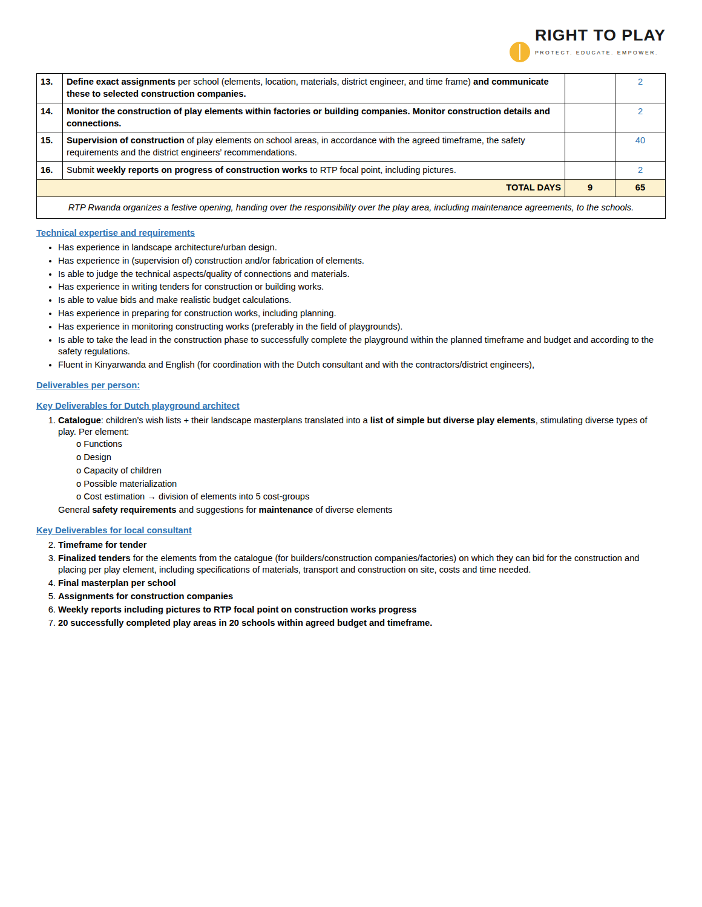RIGHT TO PLAY
PROTECT. EDUCATE. EMPOWER.
| 13. | Define exact assignments per school (elements, location, materials, district engineer, and time frame) and communicate these to selected construction companies. | | 2 |
| 14. | Monitor the construction of play elements within factories or building companies. Monitor construction details and connections. | | 2 |
| 15. | Supervision of construction of play elements on school areas, in accordance with the agreed timeframe, the safety requirements and the district engineers’ recommendations. | | 40 |
| 16. | Submit weekly reports on progress of construction works to RTP focal point, including pictures. | | 2 |
| TOTAL DAYS | 9 | 65 |
| RTP Rwanda organizes a festive opening, handing over the responsibility over the play area, including maintenance agreements, to the schools. |
Technical expertise and requirements
Has experience in landscape architecture/urban design.
Has experience in (supervision of) construction and/or fabrication of elements.
Is able to judge the technical aspects/quality of connections and materials.
Has experience in writing tenders for construction or building works.
Is able to value bids and make realistic budget calculations.
Has experience in preparing for construction works, including planning.
Has experience in monitoring constructing works (preferably in the field of playgrounds).
Is able to take the lead in the construction phase to successfully complete the playground within the planned timeframe and budget and according to the safety regulations.
Fluent in Kinyarwanda and English (for coordination with the Dutch consultant and with the contractors/district engineers),
Deliverables per person:
Key Deliverables for Dutch playground architect
Catalogue: children’s wish lists + their landscape masterplans translated into a list of simple but diverse play elements, stimulating diverse types of play. Per element:
Functions
Design
Capacity of children
Possible materialization
Cost estimation → division of elements into 5 cost-groups
General safety requirements and suggestions for maintenance of diverse elements
Key Deliverables for local consultant
Timeframe for tender
Finalized tenders for the elements from the catalogue (for builders/construction companies/factories) on which they can bid for the construction and placing per play element, including specifications of materials, transport and construction on site, costs and time needed.
Final masterplan per school
Assignments for construction companies
Weekly reports including pictures to RTP focal point on construction works progress
20 successfully completed play areas in 20 schools within agreed budget and timeframe.